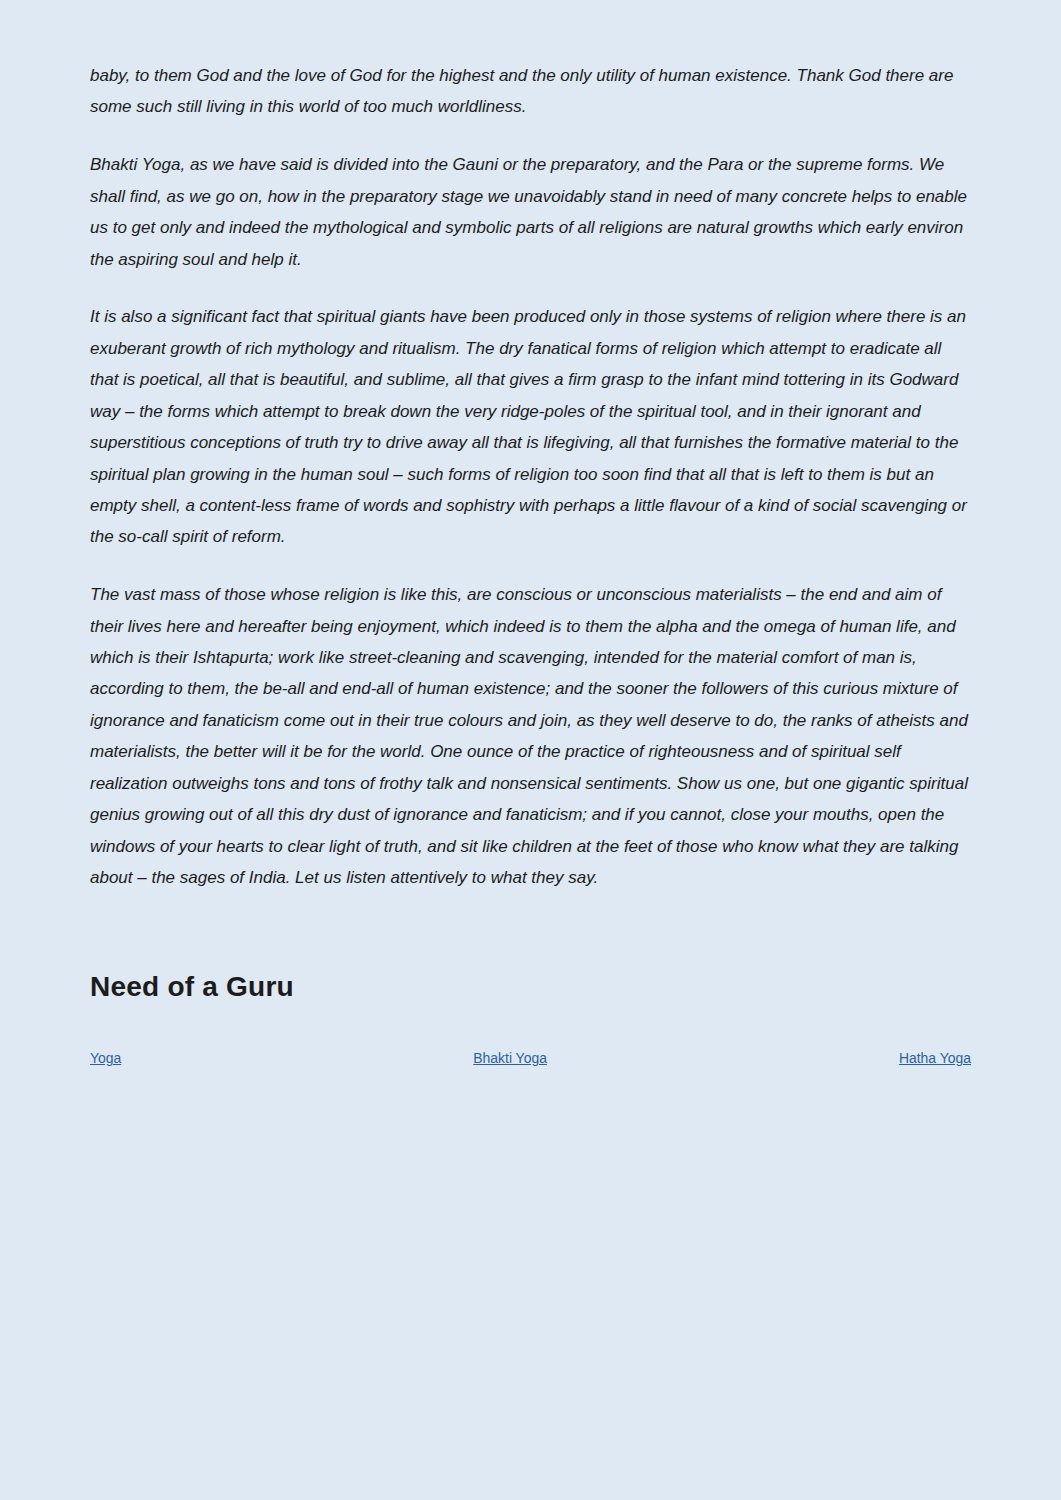baby, to them God and the love of God for the highest and the only utility of human existence. Thank God there are some such still living in this world of too much worldliness.
Bhakti Yoga, as we have said is divided into the Gauni or the preparatory, and the Para or the supreme forms. We shall find, as we go on, how in the preparatory stage we unavoidably stand in need of many concrete helps to enable us to get only and indeed the mythological and symbolic parts of all religions are natural growths which early environ the aspiring soul and help it.
It is also a significant fact that spiritual giants have been produced only in those systems of religion where there is an exuberant growth of rich mythology and ritualism. The dry fanatical forms of religion which attempt to eradicate all that is poetical, all that is beautiful, and sublime, all that gives a firm grasp to the infant mind tottering in its Godward way – the forms which attempt to break down the very ridge-poles of the spiritual tool, and in their ignorant and superstitious conceptions of truth try to drive away all that is lifegiving, all that furnishes the formative material to the spiritual plan growing in the human soul – such forms of religion too soon find that all that is left to them is but an empty shell, a content-less frame of words and sophistry with perhaps a little flavour of a kind of social scavenging or the so-call spirit of reform.
The vast mass of those whose religion is like this, are conscious or unconscious materialists – the end and aim of their lives here and hereafter being enjoyment, which indeed is to them the alpha and the omega of human life, and which is their Ishtapurta; work like street-cleaning and scavenging, intended for the material comfort of man is, according to them, the be-all and end-all of human existence; and the sooner the followers of this curious mixture of ignorance and fanaticism come out in their true colours and join, as they well deserve to do, the ranks of atheists and materialists, the better will it be for the world. One ounce of the practice of righteousness and of spiritual self realization outweighs tons and tons of frothy talk and nonsensical sentiments. Show us one, but one gigantic spiritual genius growing out of all this dry dust of ignorance and fanaticism; and if you cannot, close your mouths, open the windows of your hearts to clear light of truth, and sit like children at the feet of those who know what they are talking about – the sages of India. Let us listen attentively to what they say.
Need of a Guru
Yoga Bhakti Yoga Hatha Yoga